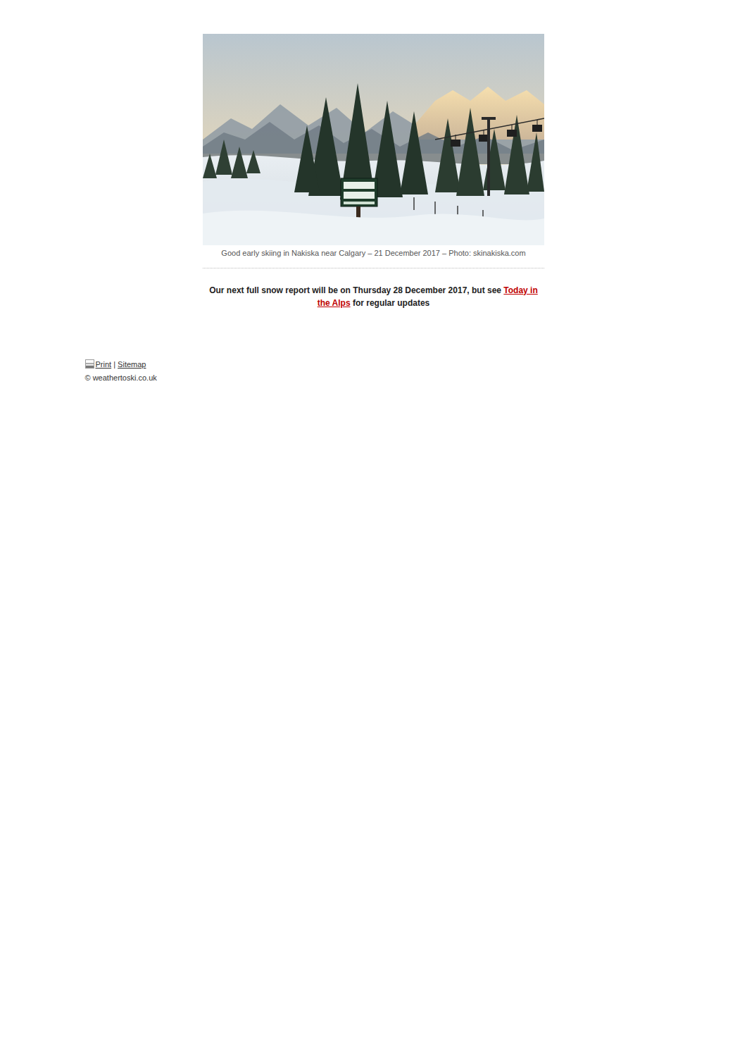Good early skiing in Nakiska near Calgary – 21 December 2017 – Photo: skinakiska.com
Our next full snow report will be on Thursday 28 December 2017, but see Today in the Alps for regular updates
Print | Sitemap
© weathertoski.co.uk